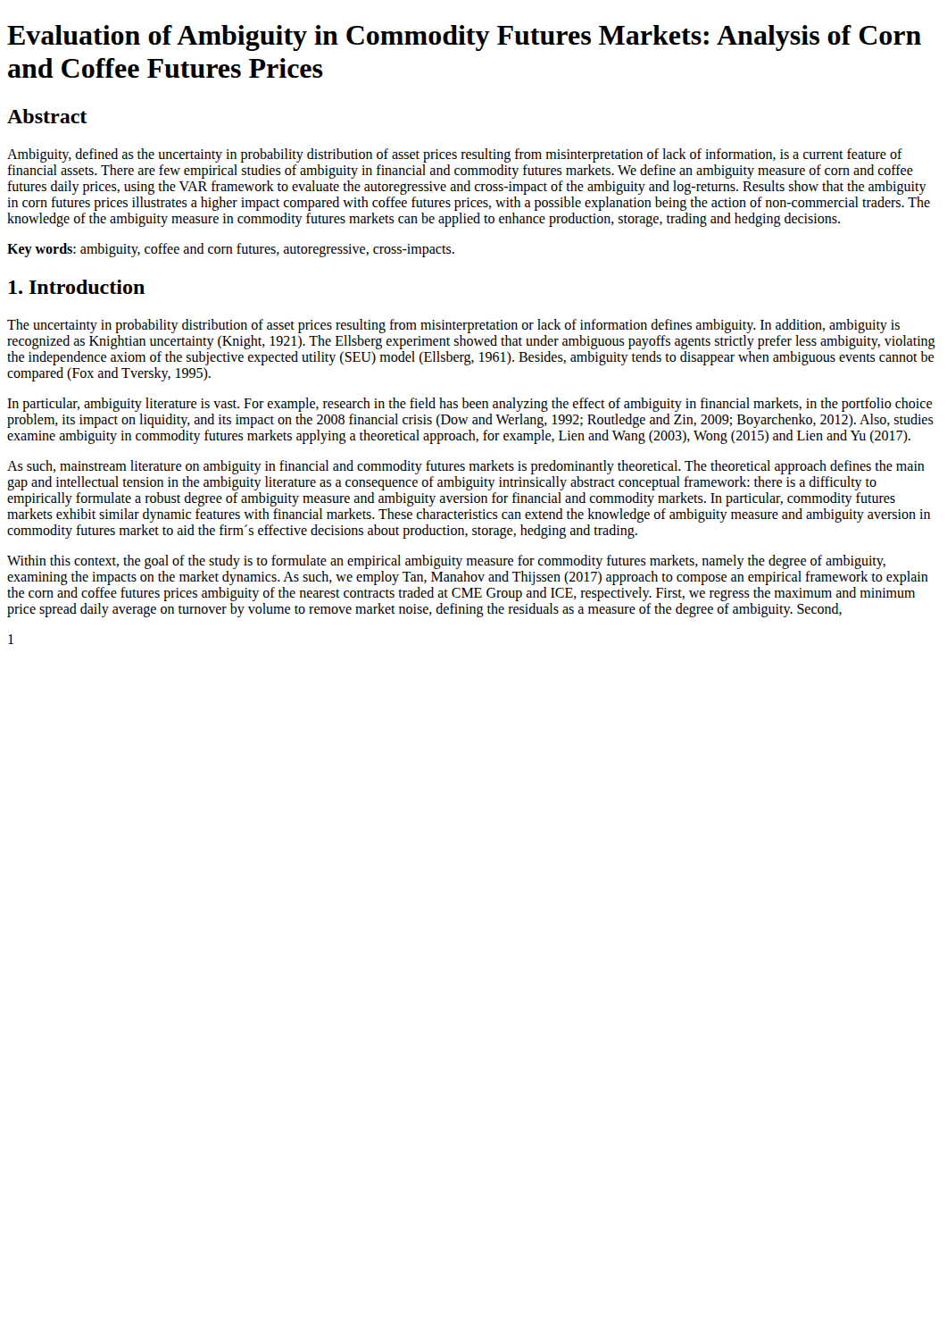Evaluation of Ambiguity in Commodity Futures Markets: Analysis of Corn and Coffee Futures Prices
Abstract
Ambiguity, defined as the uncertainty in probability distribution of asset prices resulting from misinterpretation of lack of information, is a current feature of financial assets. There are few empirical studies of ambiguity in financial and commodity futures markets. We define an ambiguity measure of corn and coffee futures daily prices, using the VAR framework to evaluate the autoregressive and cross-impact of the ambiguity and log-returns. Results show that the ambiguity in corn futures prices illustrates a higher impact compared with coffee futures prices, with a possible explanation being the action of non-commercial traders. The knowledge of the ambiguity measure in commodity futures markets can be applied to enhance production, storage, trading and hedging decisions.
Key words: ambiguity, coffee and corn futures, autoregressive, cross-impacts.
1. Introduction
The uncertainty in probability distribution of asset prices resulting from misinterpretation or lack of information defines ambiguity. In addition, ambiguity is recognized as Knightian uncertainty (Knight, 1921). The Ellsberg experiment showed that under ambiguous payoffs agents strictly prefer less ambiguity, violating the independence axiom of the subjective expected utility (SEU) model (Ellsberg, 1961). Besides, ambiguity tends to disappear when ambiguous events cannot be compared (Fox and Tversky, 1995).
In particular, ambiguity literature is vast. For example, research in the field has been analyzing the effect of ambiguity in financial markets, in the portfolio choice problem, its impact on liquidity, and its impact on the 2008 financial crisis (Dow and Werlang, 1992; Routledge and Zin, 2009; Boyarchenko, 2012). Also, studies examine ambiguity in commodity futures markets applying a theoretical approach, for example, Lien and Wang (2003), Wong (2015) and Lien and Yu (2017).
As such, mainstream literature on ambiguity in financial and commodity futures markets is predominantly theoretical. The theoretical approach defines the main gap and intellectual tension in the ambiguity literature as a consequence of ambiguity intrinsically abstract conceptual framework: there is a difficulty to empirically formulate a robust degree of ambiguity measure and ambiguity aversion for financial and commodity markets. In particular, commodity futures markets exhibit similar dynamic features with financial markets. These characteristics can extend the knowledge of ambiguity measure and ambiguity aversion in commodity futures market to aid the firm´s effective decisions about production, storage, hedging and trading.
Within this context, the goal of the study is to formulate an empirical ambiguity measure for commodity futures markets, namely the degree of ambiguity, examining the impacts on the market dynamics. As such, we employ Tan, Manahov and Thijssen (2017) approach to compose an empirical framework to explain the corn and coffee futures prices ambiguity of the nearest contracts traded at CME Group and ICE, respectively. First, we regress the maximum and minimum price spread daily average on turnover by volume to remove market noise, defining the residuals as a measure of the degree of ambiguity. Second,
1